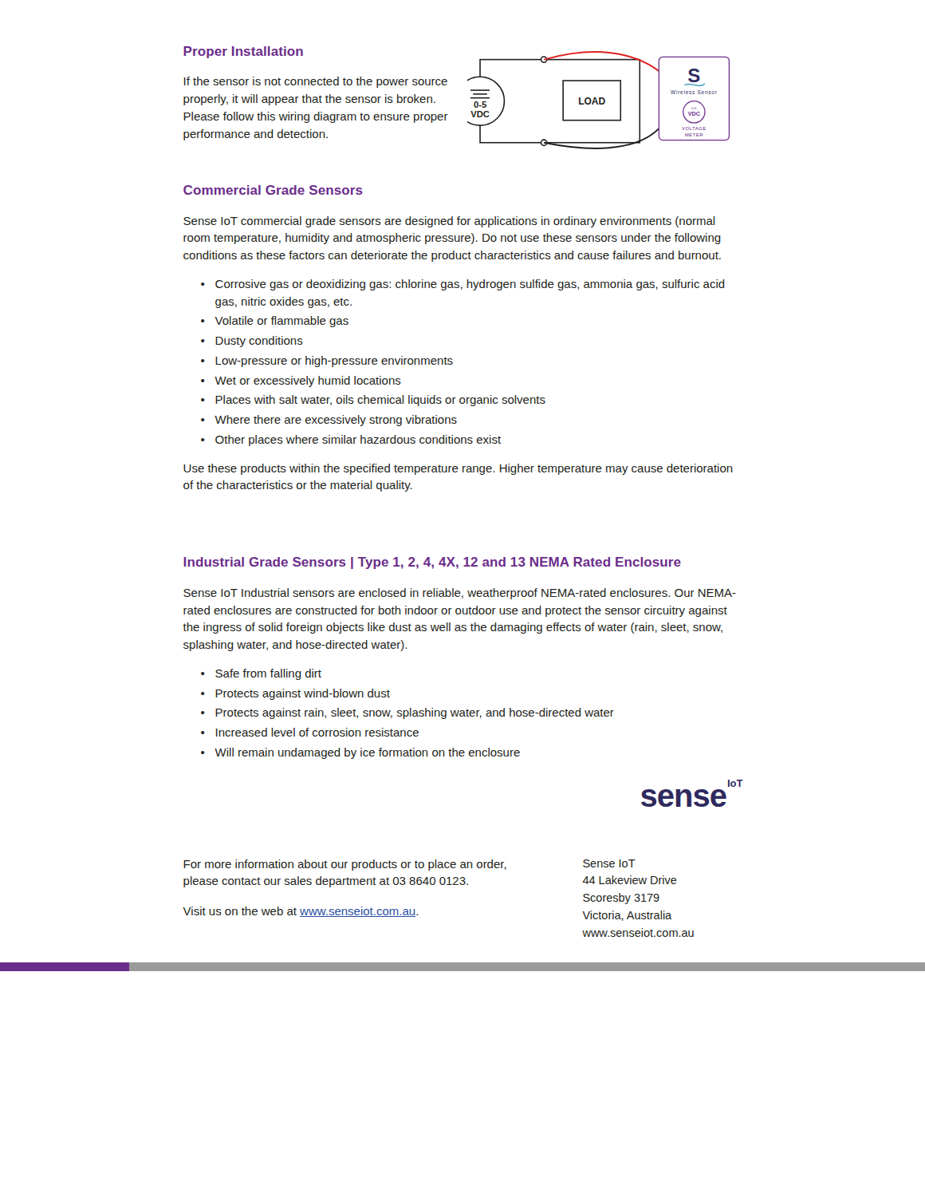Proper Installation
If the sensor is not connected to the power source properly, it will appear that the sensor is broken. Please follow this wiring diagram to ensure proper performance and detection.
0-5 VDC LOAD S Wireless Sensor 0-5 VDC VOLTAGE METER
Commercial Grade Sensors
Sense IoT commercial grade sensors are designed for applications in ordinary environments (normal room temperature, humidity and atmospheric pressure). Do not use these sensors under the following conditions as these factors can deteriorate the product characteristics and cause failures and burnout.
Corrosive gas or deoxidizing gas: chlorine gas, hydrogen sulfide gas, ammonia gas, sulfuric acid gas, nitric oxides gas, etc.
Volatile or flammable gas
Dusty conditions
Low-pressure or high-pressure environments
Wet or excessively humid locations
Places with salt water, oils chemical liquids or organic solvents
Where there are excessively strong vibrations
Other places where similar hazardous conditions exist
Use these products within the specified temperature range. Higher temperature may cause deterioration of the characteristics or the material quality.
Industrial Grade Sensors | Type 1, 2, 4, 4X, 12 and 13 NEMA Rated Enclosure
Sense IoT Industrial sensors are enclosed in reliable, weatherproof NEMA-rated enclosures. Our NEMA-rated enclosures are constructed for both indoor or outdoor use and protect the sensor circuitry against the ingress of solid foreign objects like dust as well as the damaging effects of water (rain, sleet, snow, splashing water, and hose-directed water).
Safe from falling dirt
Protects against wind-blown dust
Protects against rain, sleet, snow, splashing water, and hose-directed water
Increased level of corrosion resistance
Will remain undamaged by ice formation on the enclosure
senseIoT
For more information about our products or to place an order, please contact our sales department at 03 8640 0123.
Visit us on the web at www.senseiot.com.au.
Sense IoT
44 Lakeview Drive
Scoresby 3179
Victoria, Australia
www.senseiot.com.au